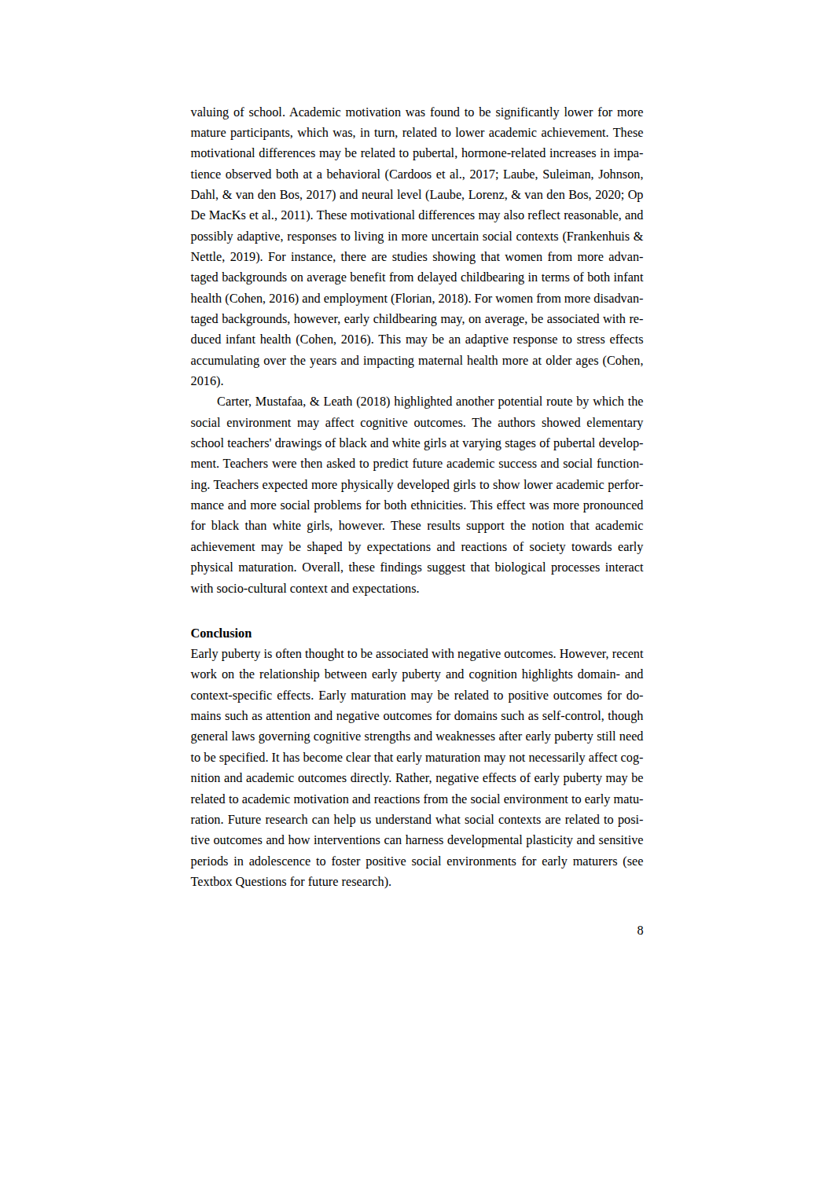valuing of school. Academic motivation was found to be significantly lower for more mature participants, which was, in turn, related to lower academic achievement. These motivational differences may be related to pubertal, hormone-related increases in impatience observed both at a behavioral (Cardoos et al., 2017; Laube, Suleiman, Johnson, Dahl, & van den Bos, 2017) and neural level (Laube, Lorenz, & van den Bos, 2020; Op De MacKs et al., 2011). These motivational differences may also reflect reasonable, and possibly adaptive, responses to living in more uncertain social contexts (Frankenhuis & Nettle, 2019). For instance, there are studies showing that women from more advantaged backgrounds on average benefit from delayed childbearing in terms of both infant health (Cohen, 2016) and employment (Florian, 2018). For women from more disadvantaged backgrounds, however, early childbearing may, on average, be associated with reduced infant health (Cohen, 2016). This may be an adaptive response to stress effects accumulating over the years and impacting maternal health more at older ages (Cohen, 2016).
Carter, Mustafaa, & Leath (2018) highlighted another potential route by which the social environment may affect cognitive outcomes. The authors showed elementary school teachers' drawings of black and white girls at varying stages of pubertal development. Teachers were then asked to predict future academic success and social functioning. Teachers expected more physically developed girls to show lower academic performance and more social problems for both ethnicities. This effect was more pronounced for black than white girls, however. These results support the notion that academic achievement may be shaped by expectations and reactions of society towards early physical maturation. Overall, these findings suggest that biological processes interact with socio-cultural context and expectations.
Conclusion
Early puberty is often thought to be associated with negative outcomes. However, recent work on the relationship between early puberty and cognition highlights domain- and context-specific effects. Early maturation may be related to positive outcomes for domains such as attention and negative outcomes for domains such as self-control, though general laws governing cognitive strengths and weaknesses after early puberty still need to be specified. It has become clear that early maturation may not necessarily affect cognition and academic outcomes directly. Rather, negative effects of early puberty may be related to academic motivation and reactions from the social environment to early maturation. Future research can help us understand what social contexts are related to positive outcomes and how interventions can harness developmental plasticity and sensitive periods in adolescence to foster positive social environments for early maturers (see Textbox Questions for future research).
8